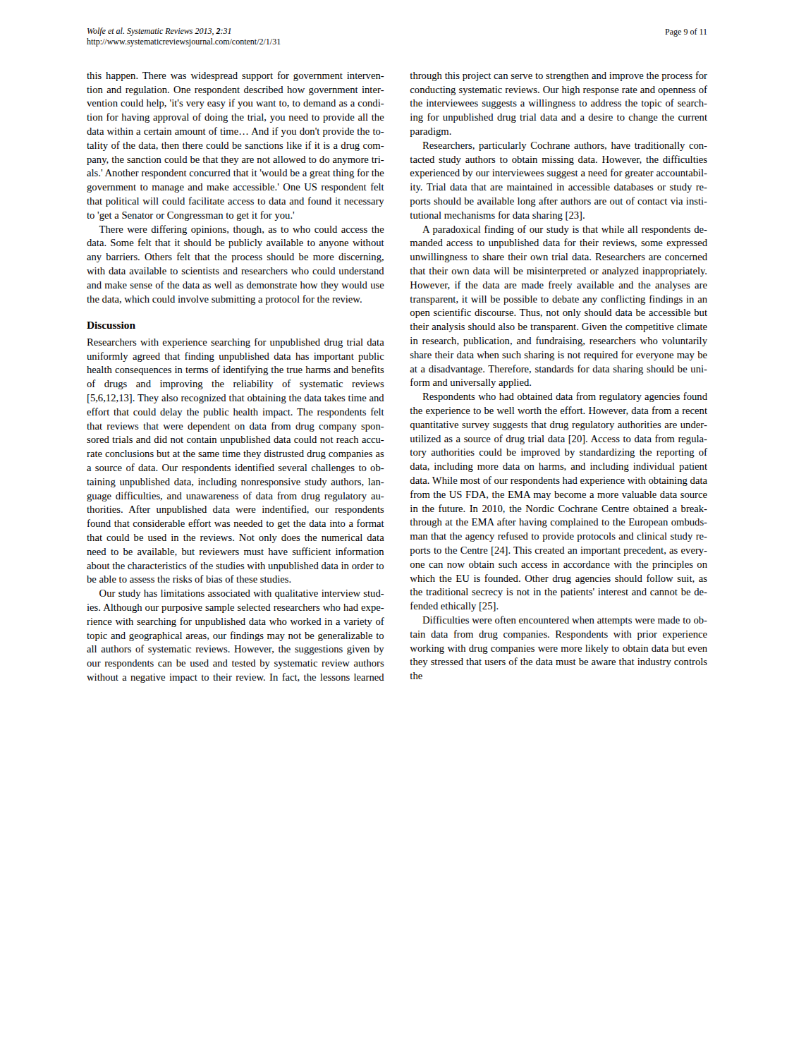Wolfe et al. Systematic Reviews 2013, 2:31
http://www.systematicreviewsjournal.com/content/2/1/31
Page 9 of 11
this happen. There was widespread support for government intervention and regulation. One respondent described how government intervention could help, 'it's very easy if you want to, to demand as a condition for having approval of doing the trial, you need to provide all the data within a certain amount of time… And if you don't provide the totality of the data, then there could be sanctions like if it is a drug company, the sanction could be that they are not allowed to do anymore trials.' Another respondent concurred that it 'would be a great thing for the government to manage and make accessible.' One US respondent felt that political will could facilitate access to data and found it necessary to 'get a Senator or Congressman to get it for you.'
There were differing opinions, though, as to who could access the data. Some felt that it should be publicly available to anyone without any barriers. Others felt that the process should be more discerning, with data available to scientists and researchers who could understand and make sense of the data as well as demonstrate how they would use the data, which could involve submitting a protocol for the review.
Discussion
Researchers with experience searching for unpublished drug trial data uniformly agreed that finding unpublished data has important public health consequences in terms of identifying the true harms and benefits of drugs and improving the reliability of systematic reviews [5,6,12,13]. They also recognized that obtaining the data takes time and effort that could delay the public health impact. The respondents felt that reviews that were dependent on data from drug company sponsored trials and did not contain unpublished data could not reach accurate conclusions but at the same time they distrusted drug companies as a source of data. Our respondents identified several challenges to obtaining unpublished data, including nonresponsive study authors, language difficulties, and unawareness of data from drug regulatory authorities. After unpublished data were indentified, our respondents found that considerable effort was needed to get the data into a format that could be used in the reviews. Not only does the numerical data need to be available, but reviewers must have sufficient information about the characteristics of the studies with unpublished data in order to be able to assess the risks of bias of these studies.
Our study has limitations associated with qualitative interview studies. Although our purposive sample selected researchers who had experience with searching for unpublished data who worked in a variety of topic and geographical areas, our findings may not be generalizable to all authors of systematic reviews. However, the suggestions given by our respondents can be used and tested by systematic review authors without a negative impact to their review. In fact, the lessons learned through this project can serve to strengthen and improve the process for conducting systematic reviews. Our high response rate and openness of the interviewees suggests a willingness to address the topic of searching for unpublished drug trial data and a desire to change the current paradigm.
Researchers, particularly Cochrane authors, have traditionally contacted study authors to obtain missing data. However, the difficulties experienced by our interviewees suggest a need for greater accountability. Trial data that are maintained in accessible databases or study reports should be available long after authors are out of contact via institutional mechanisms for data sharing [23].
A paradoxical finding of our study is that while all respondents demanded access to unpublished data for their reviews, some expressed unwillingness to share their own trial data. Researchers are concerned that their own data will be misinterpreted or analyzed inappropriately. However, if the data are made freely available and the analyses are transparent, it will be possible to debate any conflicting findings in an open scientific discourse. Thus, not only should data be accessible but their analysis should also be transparent. Given the competitive climate in research, publication, and fundraising, researchers who voluntarily share their data when such sharing is not required for everyone may be at a disadvantage. Therefore, standards for data sharing should be uniform and universally applied.
Respondents who had obtained data from regulatory agencies found the experience to be well worth the effort. However, data from a recent quantitative survey suggests that drug regulatory authorities are underutilized as a source of drug trial data [20]. Access to data from regulatory authorities could be improved by standardizing the reporting of data, including more data on harms, and including individual patient data. While most of our respondents had experience with obtaining data from the US FDA, the EMA may become a more valuable data source in the future. In 2010, the Nordic Cochrane Centre obtained a break-through at the EMA after having complained to the European ombudsman that the agency refused to provide protocols and clinical study reports to the Centre [24]. This created an important precedent, as everyone can now obtain such access in accordance with the principles on which the EU is founded. Other drug agencies should follow suit, as the traditional secrecy is not in the patients' interest and cannot be defended ethically [25].
Difficulties were often encountered when attempts were made to obtain data from drug companies. Respondents with prior experience working with drug companies were more likely to obtain data but even they stressed that users of the data must be aware that industry controls the